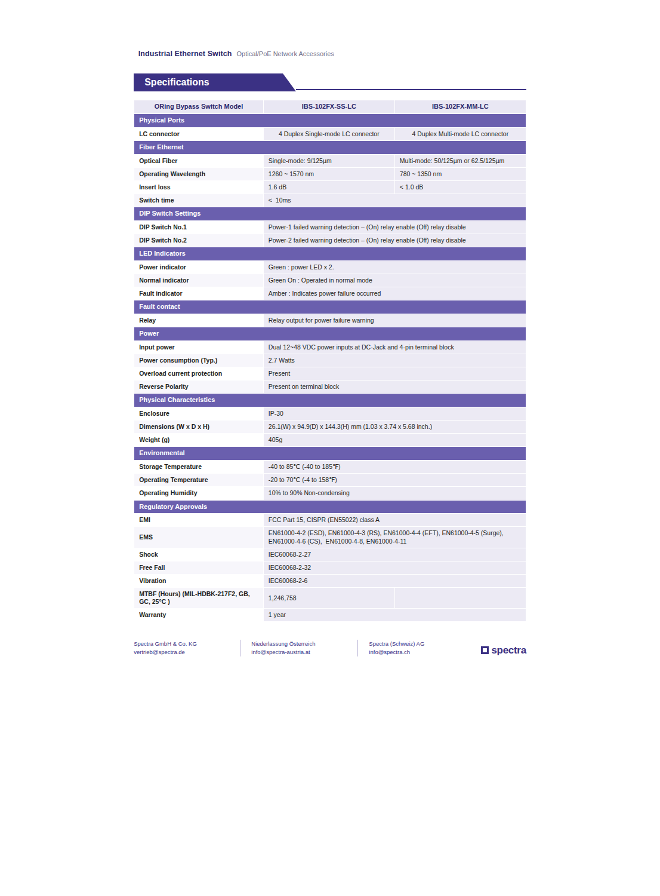Industrial Ethernet Switch Optical/PoE Network Accessories
Specifications
| ORing Bypass Switch Model | IBS-102FX-SS-LC | IBS-102FX-MM-LC |
| --- | --- | --- |
| Physical Ports |
| LC connector | 4 Duplex Single-mode LC connector | 4 Duplex Multi-mode LC connector |
| Fiber Ethernet |
| Optical Fiber | Single-mode: 9/125µm | Multi-mode: 50/125µm or 62.5/125µm |
| Operating Wavelength | 1260 ~ 1570 nm | 780 ~ 1350 nm |
| Insert loss | 1.6 dB | < 1.0 dB |
| Switch time | < 10ms |
| DIP Switch Settings |
| DIP Switch No.1 | Power-1 failed warning detection – (On) relay enable (Off) relay disable |
| DIP Switch No.2 | Power-2 failed warning detection – (On) relay enable (Off) relay disable |
| LED Indicators |
| Power indicator | Green : power LED x 2. |
| Normal indicator | Green On : Operated in normal mode |
| Fault indicator | Amber : Indicates power failure occurred |
| Fault contact |
| Relay | Relay output for power failure warning |
| Power |
| Input power | Dual 12~48 VDC power inputs at DC-Jack and 4-pin terminal block |
| Power consumption (Typ.) | 2.7 Watts |
| Overload current protection | Present |
| Reverse Polarity | Present on terminal block |
| Physical Characteristics |
| Enclosure | IP-30 |
| Dimensions (W x D x H) | 26.1(W) x 94.9(D) x 144.3(H) mm (1.03 x 3.74 x 5.68 inch.) |
| Weight (g) | 405g |
| Environmental |
| Storage Temperature | -40 to 85℃ (-40 to 185℉) |
| Operating Temperature | -20 to 70℃ (-4 to 158℉) |
| Operating Humidity | 10% to 90% Non-condensing |
| Regulatory Approvals |
| EMI | FCC Part 15, CISPR (EN55022) class A |
| EMS | EN61000-4-2 (ESD), EN61000-4-3 (RS), EN61000-4-4 (EFT), EN61000-4-5 (Surge), EN61000-4-6 (CS), EN61000-4-8, EN61000-4-11 |
| Shock | IEC60068-2-27 |
| Free Fall | IEC60068-2-32 |
| Vibration | IEC60068-2-6 |
| MTBF (Hours) (MIL-HDBK-217F2, GB, GC, 25°C ) | 1,246,758 | |
| Warranty | 1 year |
Spectra GmbH & Co. KG
vertrieb@spectra.de
Niederlassung Österreich
info@spectra-austria.at
Spectra (Schweiz) AG
info@spectra.ch
spectra